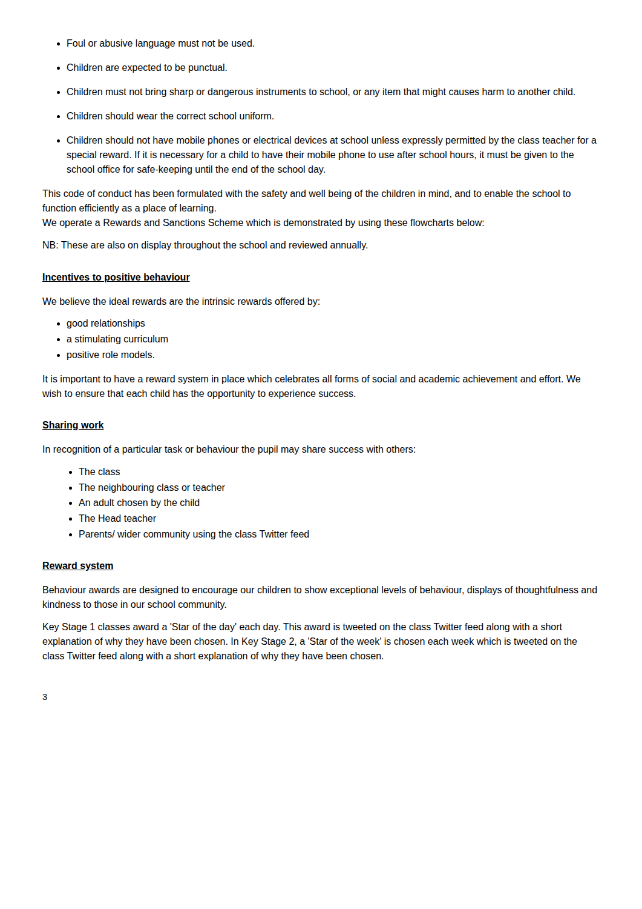Foul or abusive language must not be used.
Children are expected to be punctual.
Children must not bring sharp or dangerous instruments to school, or any item that might causes harm to another child.
Children should wear the correct school uniform.
Children should not have mobile phones or electrical devices at school unless expressly permitted by the class teacher for a special reward. If it is necessary for a child to have their mobile phone to use after school hours, it must be given to the school office for safe-keeping until the end of the school day.
This code of conduct has been formulated with the safety and well being of the children in mind, and to enable the school to function efficiently as a place of learning.
We operate a Rewards and Sanctions Scheme which is demonstrated by using these flowcharts below:
NB: These are also on display throughout the school and reviewed annually.
Incentives to positive behaviour
We believe the ideal rewards are the intrinsic rewards offered by:
good relationships
a stimulating curriculum
positive role models.
It is important to have a reward system in place which celebrates all forms of social and academic achievement and effort. We wish to ensure that each child has the opportunity to experience success.
Sharing work
In recognition of a particular task or behaviour the pupil may share success with others:
The class
The neighbouring class or teacher
An adult chosen by the child
The Head teacher
Parents/ wider community using the class Twitter feed
Reward system
Behaviour awards are designed to encourage our children to show exceptional levels of behaviour, displays of thoughtfulness and kindness to those in our school community.
Key Stage 1 classes award a 'Star of the day' each day. This award is tweeted on the class Twitter feed along with a short explanation of why they have been chosen. In Key Stage 2, a 'Star of the week' is chosen each week which is tweeted on the class Twitter feed along with a short explanation of why they have been chosen.
3